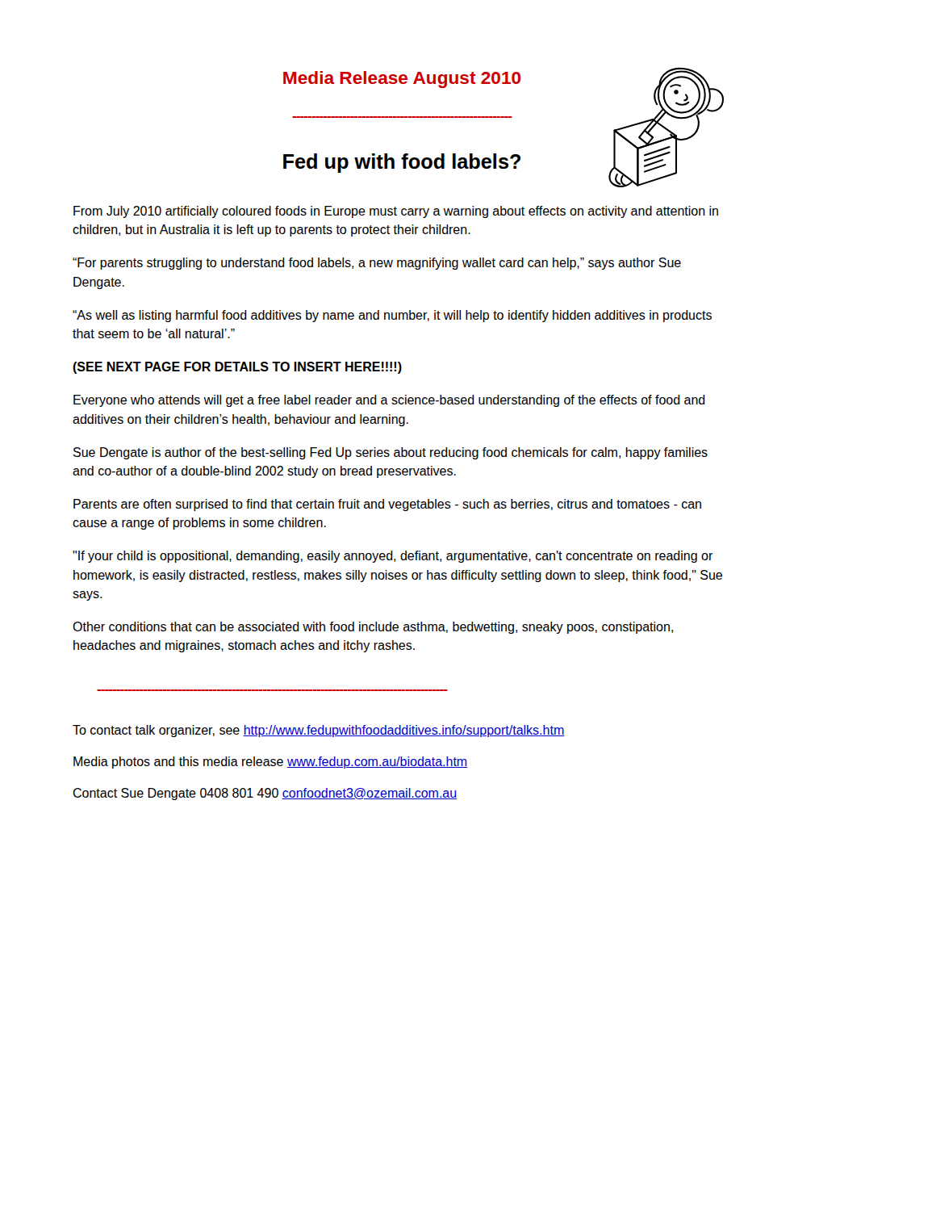Media Release August 2010
---------------------------------------------------------
Fed up with food labels?
From July 2010 artificially coloured foods in Europe must carry a warning about effects on activity and attention in children, but in Australia it is left up to parents to protect their children.
“For parents struggling to understand food labels, a new magnifying wallet card can help,” says author Sue Dengate.
“As well as listing harmful food additives by name and number, it will help to identify hidden additives in products that seem to be ‘all natural’.”
(SEE NEXT PAGE FOR DETAILS TO INSERT HERE!!!!)
Everyone who attends will get a free label reader and a science-based understanding of the effects of food and additives on their children’s health, behaviour and learning.
Sue Dengate is author of the best-selling Fed Up series about reducing food chemicals for calm, happy families and co-author of a double-blind 2002 study on bread preservatives.
Parents are often surprised to find that certain fruit and vegetables - such as berries, citrus and tomatoes - can cause a range of problems in some children.
"If your child is oppositional, demanding, easily annoyed, defiant, argumentative, can't concentrate on reading or homework, is easily distracted, restless, makes silly noises or has difficulty settling down to sleep, think food," Sue says.
Other conditions that can be associated with food include asthma, bedwetting, sneaky poos, constipation, headaches and migraines, stomach aches and itchy rashes.
-------------------------------------------------------------------------------------------
To contact talk organizer, see http://www.fedupwithfoodadditives.info/support/talks.htm
Media photos and this media release www.fedup.com.au/biodata.htm
Contact Sue Dengate 0408 801 490 confoodnet3@ozemail.com.au